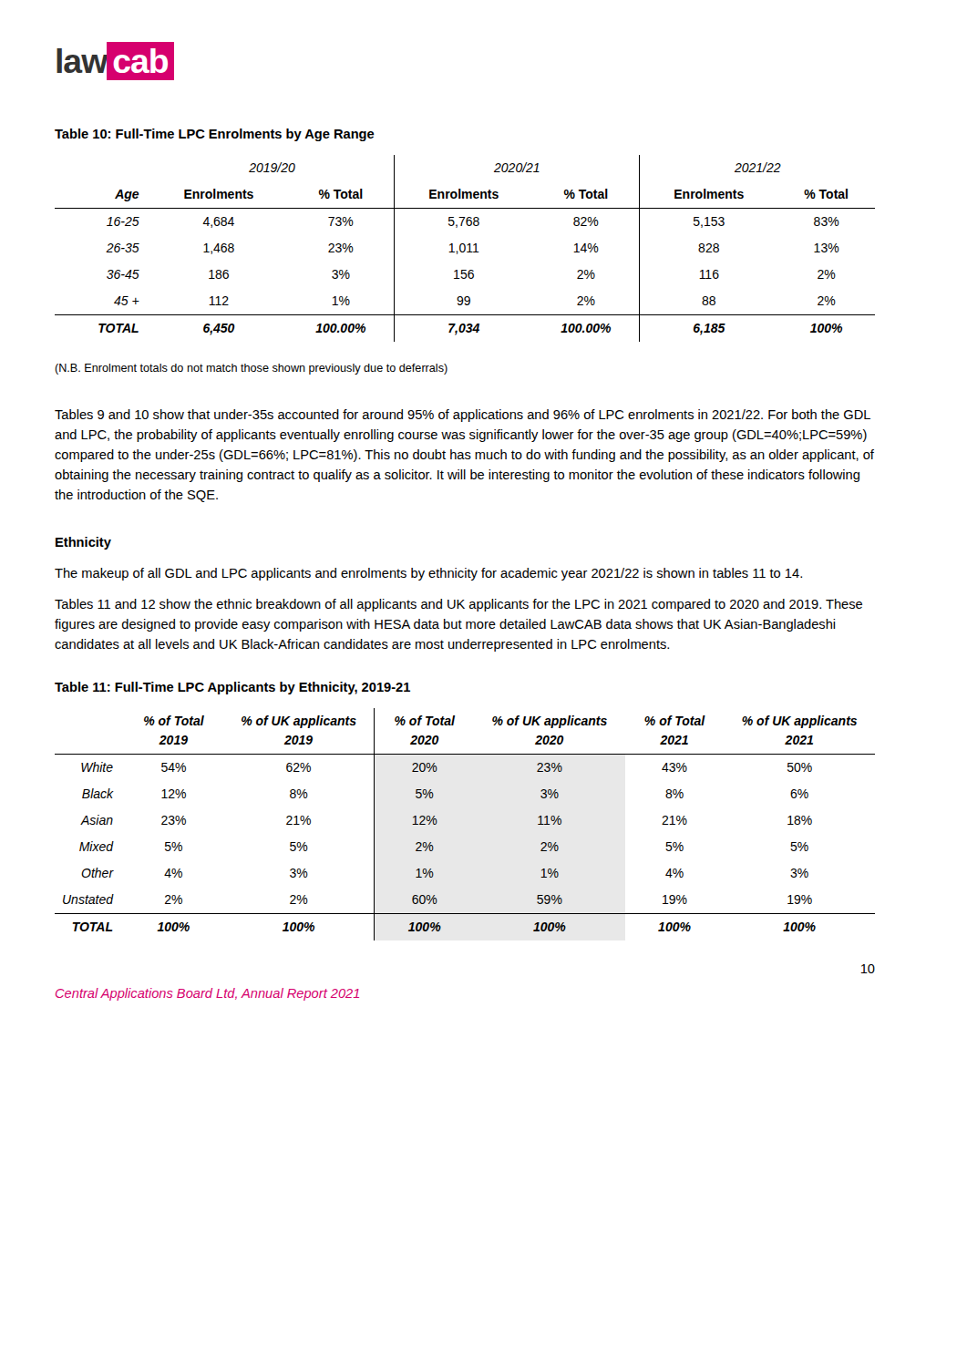lawcab
Table 10: Full-Time LPC Enrolments by Age Range
| | 2019/20 | 2020/21 | 2021/22 |
| Age | Enrolments | % Total | Enrolments | % Total | Enrolments | % Total |
| 16-25 | 4,684 | 73% | 5,768 | 82% | 5,153 | 83% |
| 26-35 | 1,468 | 23% | 1,011 | 14% | 828 | 13% |
| 36-45 | 186 | 3% | 156 | 2% | 116 | 2% |
| 45 + | 112 | 1% | 99 | 2% | 88 | 2% |
| TOTAL | 6,450 | 100.00% | 7,034 | 100.00% | 6,185 | 100% |
(N.B. Enrolment totals do not match those shown previously due to deferrals)
Tables 9 and 10 show that under-35s accounted for around 95% of applications and 96% of LPC enrolments in 2021/22. For both the GDL and LPC, the probability of applicants eventually enrolling course was significantly lower for the over-35 age group (GDL=40%;LPC=59%) compared to the under-25s (GDL=66%; LPC=81%). This no doubt has much to do with funding and the possibility, as an older applicant, of obtaining the necessary training contract to qualify as a solicitor. It will be interesting to monitor the evolution of these indicators following the introduction of the SQE.
Ethnicity
The makeup of all GDL and LPC applicants and enrolments by ethnicity for academic year 2021/22 is shown in tables 11 to 14.
Tables 11 and 12 show the ethnic breakdown of all applicants and UK applicants for the LPC in 2021 compared to 2020 and 2019. These figures are designed to provide easy comparison with HESA data but more detailed LawCAB data shows that UK Asian-Bangladeshi candidates at all levels and UK Black-African candidates are most underrepresented in LPC enrolments.
Table 11: Full-Time LPC Applicants by Ethnicity, 2019-21
| | % of Total 2019 | % of UK applicants 2019 | % of Total 2020 | % of UK applicants 2020 | % of Total 2021 | % of UK applicants 2021 |
| --- | --- | --- | --- | --- | --- | --- |
| White | 54% | 62% | 20% | 23% | 43% | 50% |
| Black | 12% | 8% | 5% | 3% | 8% | 6% |
| Asian | 23% | 21% | 12% | 11% | 21% | 18% |
| Mixed | 5% | 5% | 2% | 2% | 5% | 5% |
| Other | 4% | 3% | 1% | 1% | 4% | 3% |
| Unstated | 2% | 2% | 60% | 59% | 19% | 19% |
| TOTAL | 100% | 100% | 100% | 100% | 100% | 100% |
10
Central Applications Board Ltd, Annual Report 2021